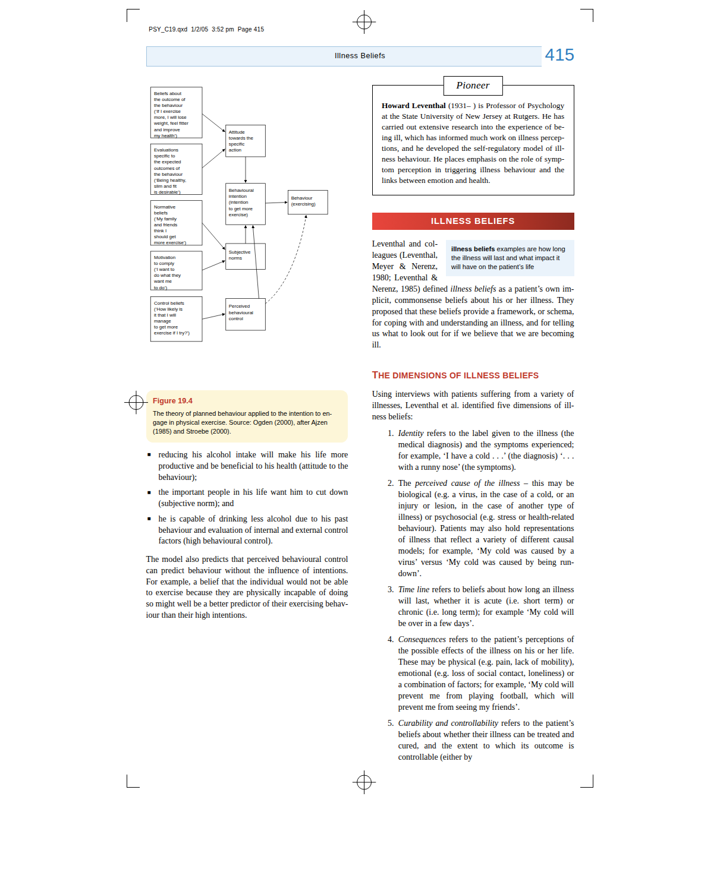PSY_C19.qxd 1/2/05 3:52 pm Page 415
Illness Beliefs
415
Beliefs about the outcome of the behaviour (‘If I exercise more, I will lose weight, feel fitter and improve my health’) Evaluations specific to the expected outcomes of the behaviour (‘Being healthy, slim and fit is desirable’) Normative beliefs (‘My family and friends think I should get more exercise’) Motivation to comply (‘I want to do what they want me to do’) Control beliefs (‘How likely is it that I will manage to get more exercise if I try?’) Attitude towards the specific action Behavioural intention (intention to get more exercise) Subjective norms Perceived behavioural control Behaviour (exercising)
Figure 19.4
The theory of planned behaviour applied to the intention to engage in physical exercise. Source: Ogden (2000), after Ajzen (1985) and Stroebe (2000).
reducing his alcohol intake will make his life more productive and be beneficial to his health (attitude to the behaviour);
the important people in his life want him to cut down (subjective norm); and
he is capable of drinking less alcohol due to his past behaviour and evaluation of internal and external control factors (high behavioural control).
The model also predicts that perceived behavioural control can predict behaviour without the influence of intentions. For example, a belief that the individual would not be able to exercise because they are physically incapable of doing so might well be a better predictor of their exercising behaviour than their high intentions.
Pioneer
Howard Leventhal (1931– ) is Professor of Psychology at the State University of New Jersey at Rutgers. He has carried out extensive research into the experience of being ill, which has informed much work on illness perceptions, and he developed the self-regulatory model of illness behaviour. He places emphasis on the role of symptom perception in triggering illness behaviour and the links between emotion and health.
ILLNESS BELIEFS
illness beliefs examples are how long the illness will last and what impact it will have on the patient’s life
Leventhal and colleagues (Leventhal, Meyer & Nerenz, 1980; Leventhal & Nerenz, 1985) defined illness beliefs as a patient’s own implicit, commonsense beliefs about his or her illness. They proposed that these beliefs provide a framework, or schema, for coping with and understanding an illness, and for telling us what to look out for if we believe that we are becoming ill.
THE DIMENSIONS OF ILLNESS BELIEFS
Using interviews with patients suffering from a variety of illnesses, Leventhal et al. identified five dimensions of illness beliefs:
Identity refers to the label given to the illness (the medical diagnosis) and the symptoms experienced; for example, ‘I have a cold . . .’ (the diagnosis) ‘. . . with a runny nose’ (the symptoms).
The perceived cause of the illness – this may be biological (e.g. a virus, in the case of a cold, or an injury or lesion, in the case of another type of illness) or psychosocial (e.g. stress or health-related behaviour). Patients may also hold representations of illness that reflect a variety of different causal models; for example, ‘My cold was caused by a virus’ versus ‘My cold was caused by being run-down’.
Time line refers to beliefs about how long an illness will last, whether it is acute (i.e. short term) or chronic (i.e. long term); for example ‘My cold will be over in a few days’.
Consequences refers to the patient’s perceptions of the possible effects of the illness on his or her life. These may be physical (e.g. pain, lack of mobility), emotional (e.g. loss of social contact, loneliness) or a combination of factors; for example, ‘My cold will prevent me from playing football, which will prevent me from seeing my friends’.
Curability and controllability refers to the patient’s beliefs about whether their illness can be treated and cured, and the extent to which its outcome is controllable (either by